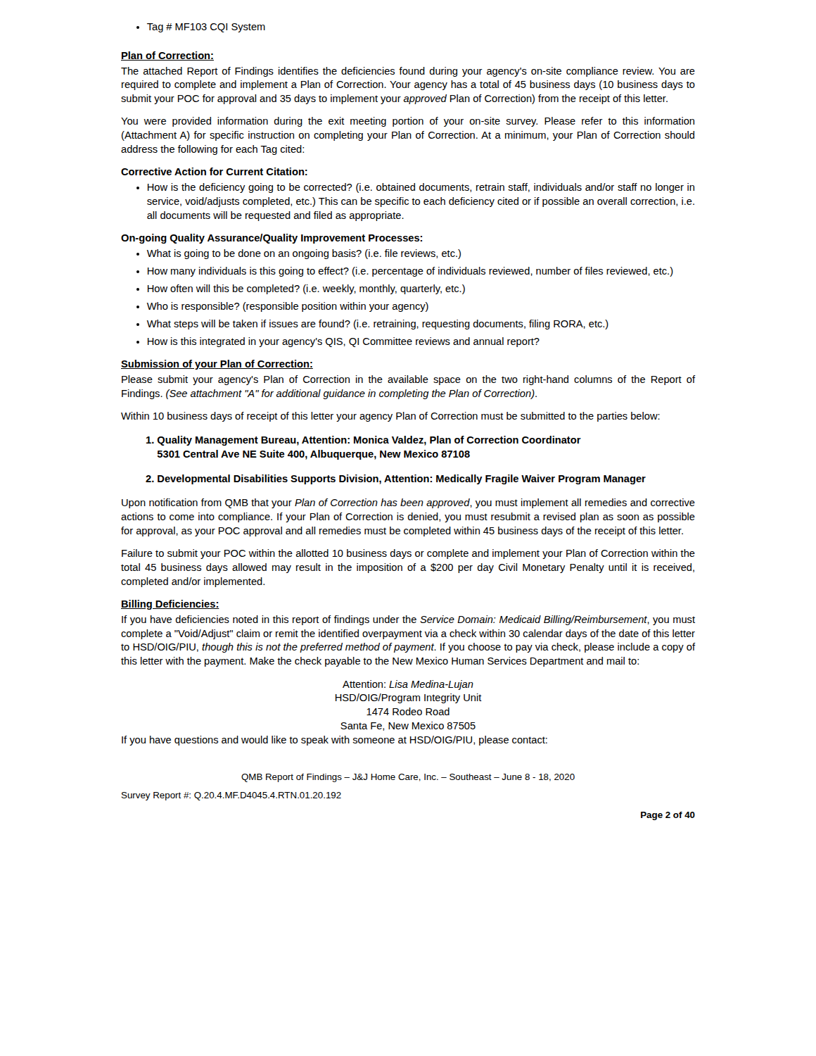Tag # MF103 CQI System
Plan of Correction:
The attached Report of Findings identifies the deficiencies found during your agency's on-site compliance review. You are required to complete and implement a Plan of Correction. Your agency has a total of 45 business days (10 business days to submit your POC for approval and 35 days to implement your approved Plan of Correction) from the receipt of this letter.
You were provided information during the exit meeting portion of your on-site survey. Please refer to this information (Attachment A) for specific instruction on completing your Plan of Correction. At a minimum, your Plan of Correction should address the following for each Tag cited:
Corrective Action for Current Citation:
How is the deficiency going to be corrected? (i.e. obtained documents, retrain staff, individuals and/or staff no longer in service, void/adjusts completed, etc.) This can be specific to each deficiency cited or if possible an overall correction, i.e. all documents will be requested and filed as appropriate.
On-going Quality Assurance/Quality Improvement Processes:
What is going to be done on an ongoing basis? (i.e. file reviews, etc.)
How many individuals is this going to effect? (i.e. percentage of individuals reviewed, number of files reviewed, etc.)
How often will this be completed? (i.e. weekly, monthly, quarterly, etc.)
Who is responsible? (responsible position within your agency)
What steps will be taken if issues are found? (i.e. retraining, requesting documents, filing RORA, etc.)
How is this integrated in your agency's QIS, QI Committee reviews and annual report?
Submission of your Plan of Correction:
Please submit your agency's Plan of Correction in the available space on the two right-hand columns of the Report of Findings. (See attachment "A" for additional guidance in completing the Plan of Correction).
Within 10 business days of receipt of this letter your agency Plan of Correction must be submitted to the parties below:
Quality Management Bureau, Attention: Monica Valdez, Plan of Correction Coordinator
5301 Central Ave NE Suite 400, Albuquerque, New Mexico 87108
Developmental Disabilities Supports Division, Attention: Medically Fragile Waiver Program Manager
Upon notification from QMB that your Plan of Correction has been approved, you must implement all remedies and corrective actions to come into compliance. If your Plan of Correction is denied, you must resubmit a revised plan as soon as possible for approval, as your POC approval and all remedies must be completed within 45 business days of the receipt of this letter.
Failure to submit your POC within the allotted 10 business days or complete and implement your Plan of Correction within the total 45 business days allowed may result in the imposition of a $200 per day Civil Monetary Penalty until it is received, completed and/or implemented.
Billing Deficiencies:
If you have deficiencies noted in this report of findings under the Service Domain: Medicaid Billing/Reimbursement, you must complete a "Void/Adjust" claim or remit the identified overpayment via a check within 30 calendar days of the date of this letter to HSD/OIG/PIU, though this is not the preferred method of payment. If you choose to pay via check, please include a copy of this letter with the payment. Make the check payable to the New Mexico Human Services Department and mail to:
Attention: Lisa Medina-Lujan
HSD/OIG/Program Integrity Unit
1474 Rodeo Road
Santa Fe, New Mexico 87505
If you have questions and would like to speak with someone at HSD/OIG/PIU, please contact:
QMB Report of Findings – J&J Home Care, Inc. – Southeast – June 8 - 18, 2020
Survey Report #: Q.20.4.MF.D4045.4.RTN.01.20.192
Page 2 of 40